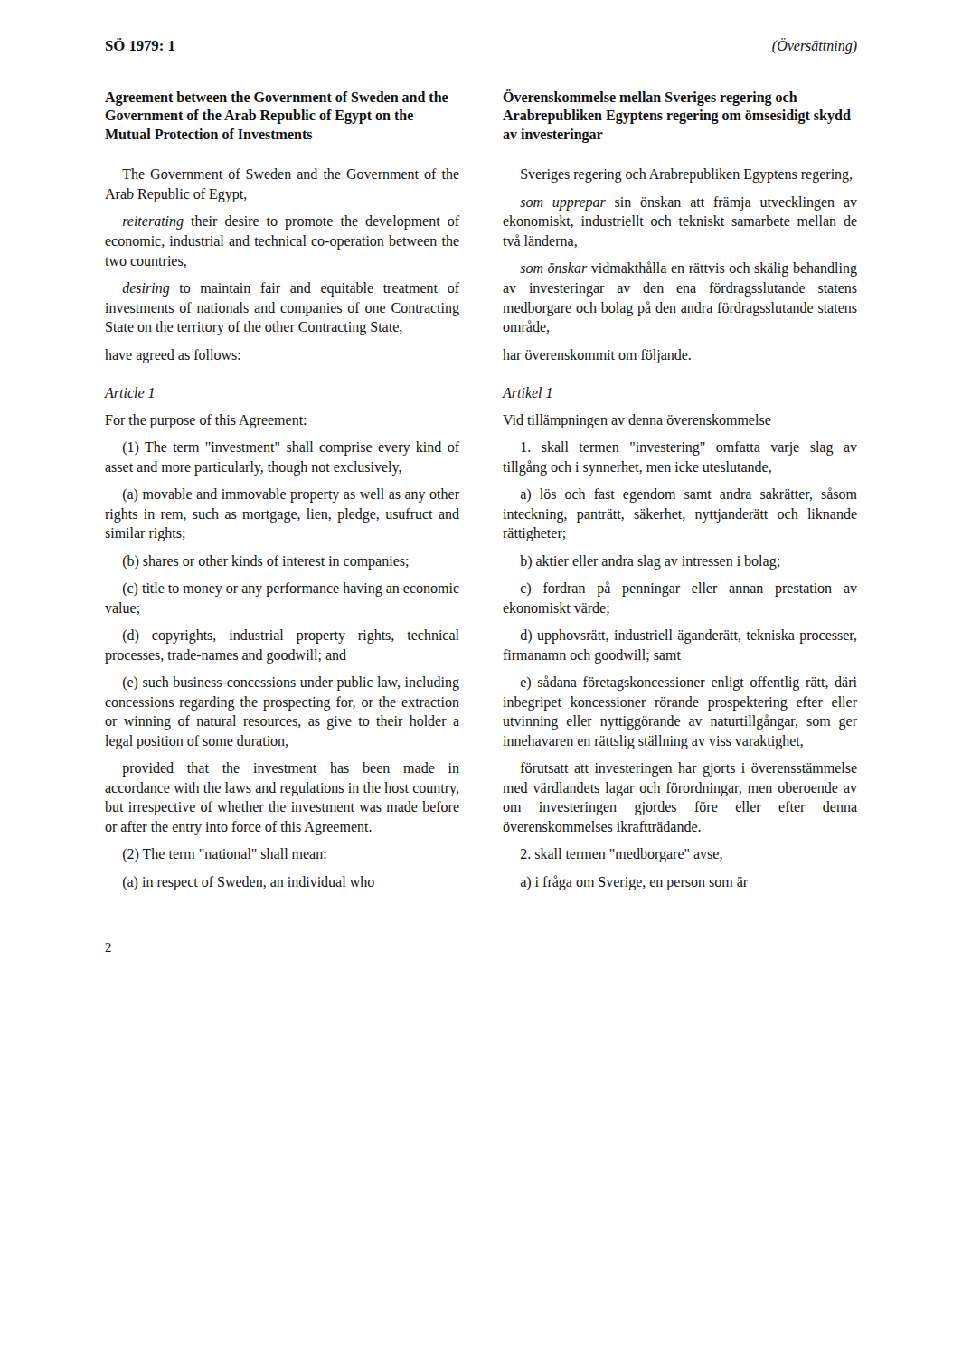SÖ 1979: 1
(Översättning)
Agreement between the Government of Sweden and the Government of the Arab Republic of Egypt on the Mutual Protection of Investments
The Government of Sweden and the Government of the Arab Republic of Egypt,
reiterating their desire to promote the development of economic, industrial and technical co-operation between the two countries,
desiring to maintain fair and equitable treatment of investments of nationals and companies of one Contracting State on the territory of the other Contracting State,
have agreed as follows:
Article 1
For the purpose of this Agreement:
(1) The term "investment" shall comprise every kind of asset and more particularly, though not exclusively,
(a) movable and immovable property as well as any other rights in rem, such as mortgage, lien, pledge, usufruct and similar rights;
(b) shares or other kinds of interest in companies;
(c) title to money or any performance having an economic value;
(d) copyrights, industrial property rights, technical processes, trade-names and goodwill; and
(e) such business-concessions under public law, including concessions regarding the prospecting for, or the extraction or winning of natural resources, as give to their holder a legal position of some duration,
provided that the investment has been made in accordance with the laws and regulations in the host country, but irrespective of whether the investment was made before or after the entry into force of this Agreement.
(2) The term "national" shall mean:
(a) in respect of Sweden, an individual who
Överenskommelse mellan Sveriges regering och Arabrepubliken Egyptens regering om ömsesidigt skydd av investeringar
Sveriges regering och Arabrepubliken Egyptens regering,
som upprepar sin önskan att främja utvecklingen av ekonomiskt, industriellt och tekniskt samarbete mellan de två länderna,
som önskar vidmakthålla en rättvis och skälig behandling av investeringar av den ena fördragsslutande statens medborgare och bolag på den andra fördragsslutande statens område,
har överenskommit om följande.
Artikel 1
Vid tillämpningen av denna överenskommelse
1. skall termen "investering" omfatta varje slag av tillgång och i synnerhet, men icke uteslutande,
a) lös och fast egendom samt andra sakrätter, såsom inteckning, panträtt, säkerhet, nyttjanderätt och liknande rättigheter;
b) aktier eller andra slag av intressen i bolag;
c) fordran på penningar eller annan prestation av ekonomiskt värde;
d) upphovsrätt, industriell äganderätt, tekniska processer, firmanamn och goodwill; samt
e) sådana företagskoncessioner enligt offentlig rätt, däri inbegripet koncessioner rörande prospektering efter eller utvinning eller nyttiggörande av naturtillgångar, som ger innehavaren en rättslig ställning av viss varaktighet,
förutsatt att investeringen har gjorts i överensstämmelse med värdlandets lagar och förordningar, men oberoende av om investeringen gjordes före eller efter denna överenskommelses ikraftträdande.
2. skall termen "medborgare" avse,
a) i fråga om Sverige, en person som är
2